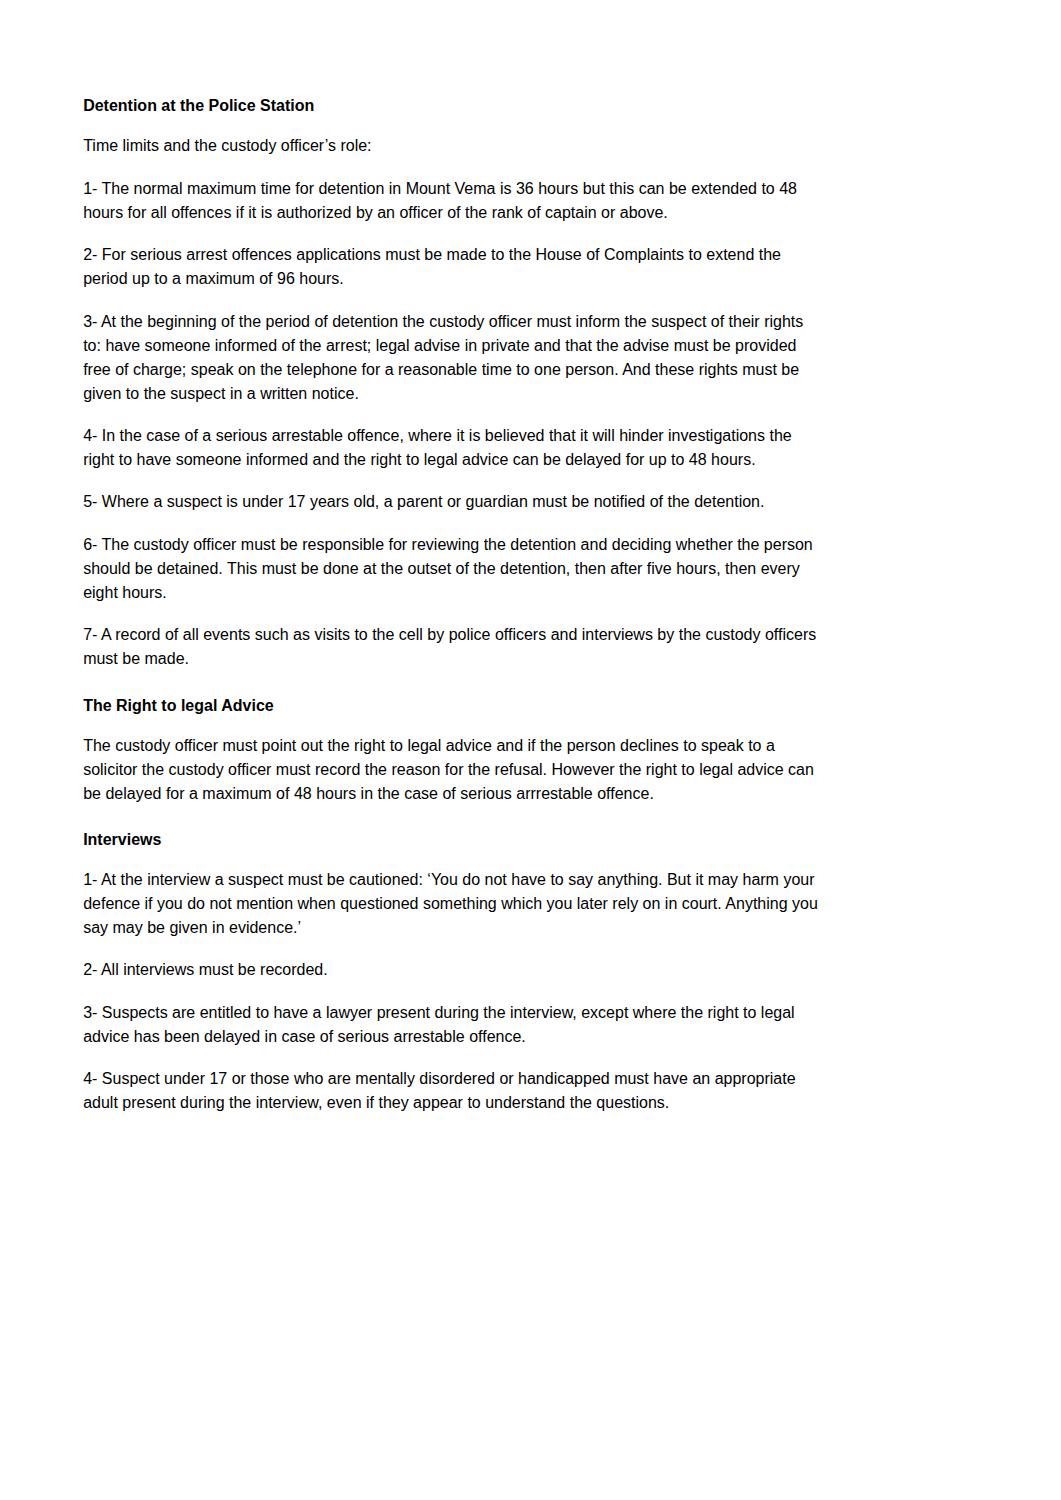Detention at the Police Station
Time limits and the custody officer’s role:
1- The normal maximum time for detention in Mount Vema is 36 hours but this can be extended to 48 hours for all offences if it is authorized by an officer of the rank of captain or above.
2- For serious arrest offences applications must be made to the House of Complaints to extend the period up to a maximum of 96 hours.
3- At the beginning of the period of detention the custody officer must inform the suspect of their rights to: have someone informed of the arrest; legal advise in private and that the advise must be provided free of charge; speak on the telephone for a reasonable time to one person. And these rights must be given to the suspect in a written notice.
4- In the case of a serious arrestable offence, where it is believed that it will hinder investigations the right to have someone informed and the right to legal advice can be delayed for up to 48 hours.
5- Where a suspect is under 17 years old, a parent or guardian must be notified of the detention.
6- The custody officer must be responsible for reviewing the detention and deciding whether the person should be detained. This must be done at the outset of the detention, then after five hours, then every eight hours.
7- A record of all events such as visits to the cell by police officers and interviews by the custody officers must be made.
The Right to legal Advice
The custody officer must point out the right to legal advice and if the person declines to speak to a solicitor the custody officer must record the reason for the refusal. However the right to legal advice can be delayed for a maximum of 48 hours in the case of serious arrrestable offence.
Interviews
1- At the interview a suspect must be cautioned: ‘You do not have to say anything. But it may harm your defence if you do not mention when questioned something which you later rely on in court. Anything you say may be given in evidence.’
2- All interviews must be recorded.
3- Suspects are entitled to have a lawyer present during the interview, except where the right to legal advice has been delayed in case of serious arrestable offence.
4- Suspect under 17 or those who are mentally disordered or handicapped must have an appropriate adult present during the interview, even if they appear to understand the questions.